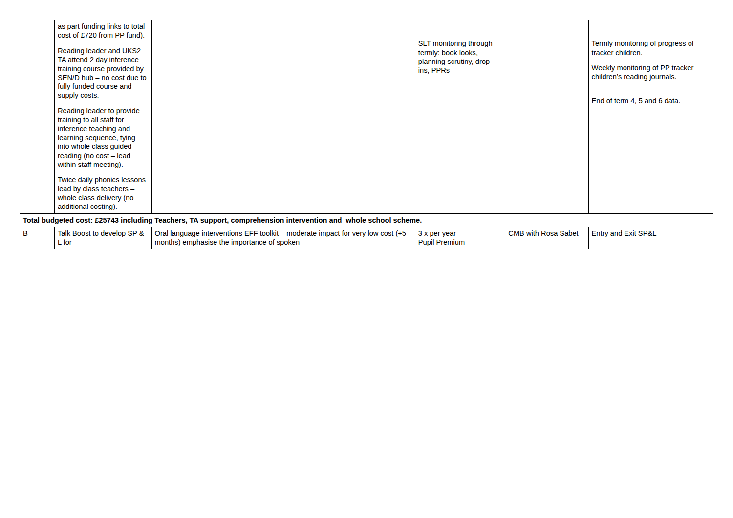| | as part funding links to total cost of £720 from PP fund). Reading leader and UKS2 TA attend 2 day inference training course provided by SEN/D hub – no cost due to fully funded course and supply costs. Reading leader to provide training to all staff for inference teaching and learning sequence, tying into whole class guided reading (no cost – lead within staff meeting). Twice daily phonics lessons lead by class teachers – whole class delivery (no additional costing). | | SLT monitoring through termly: book looks, planning scrutiny, drop ins, PPRs | | Termly monitoring of progress of tracker children. Weekly monitoring of PP tracker children’s reading journals. End of term 4, 5 and 6 data. |
| Total budgeted cost: £25743 including Teachers, TA support, comprehension intervention and whole school scheme. |
| B | Talk Boost to develop SP & L for | Oral language interventions EFF toolkit – moderate impact for very low cost (+5 months) emphasise the importance of spoken | 3 x per year Pupil Premium | CMB with Rosa Sabet | Entry and Exit SP&L |